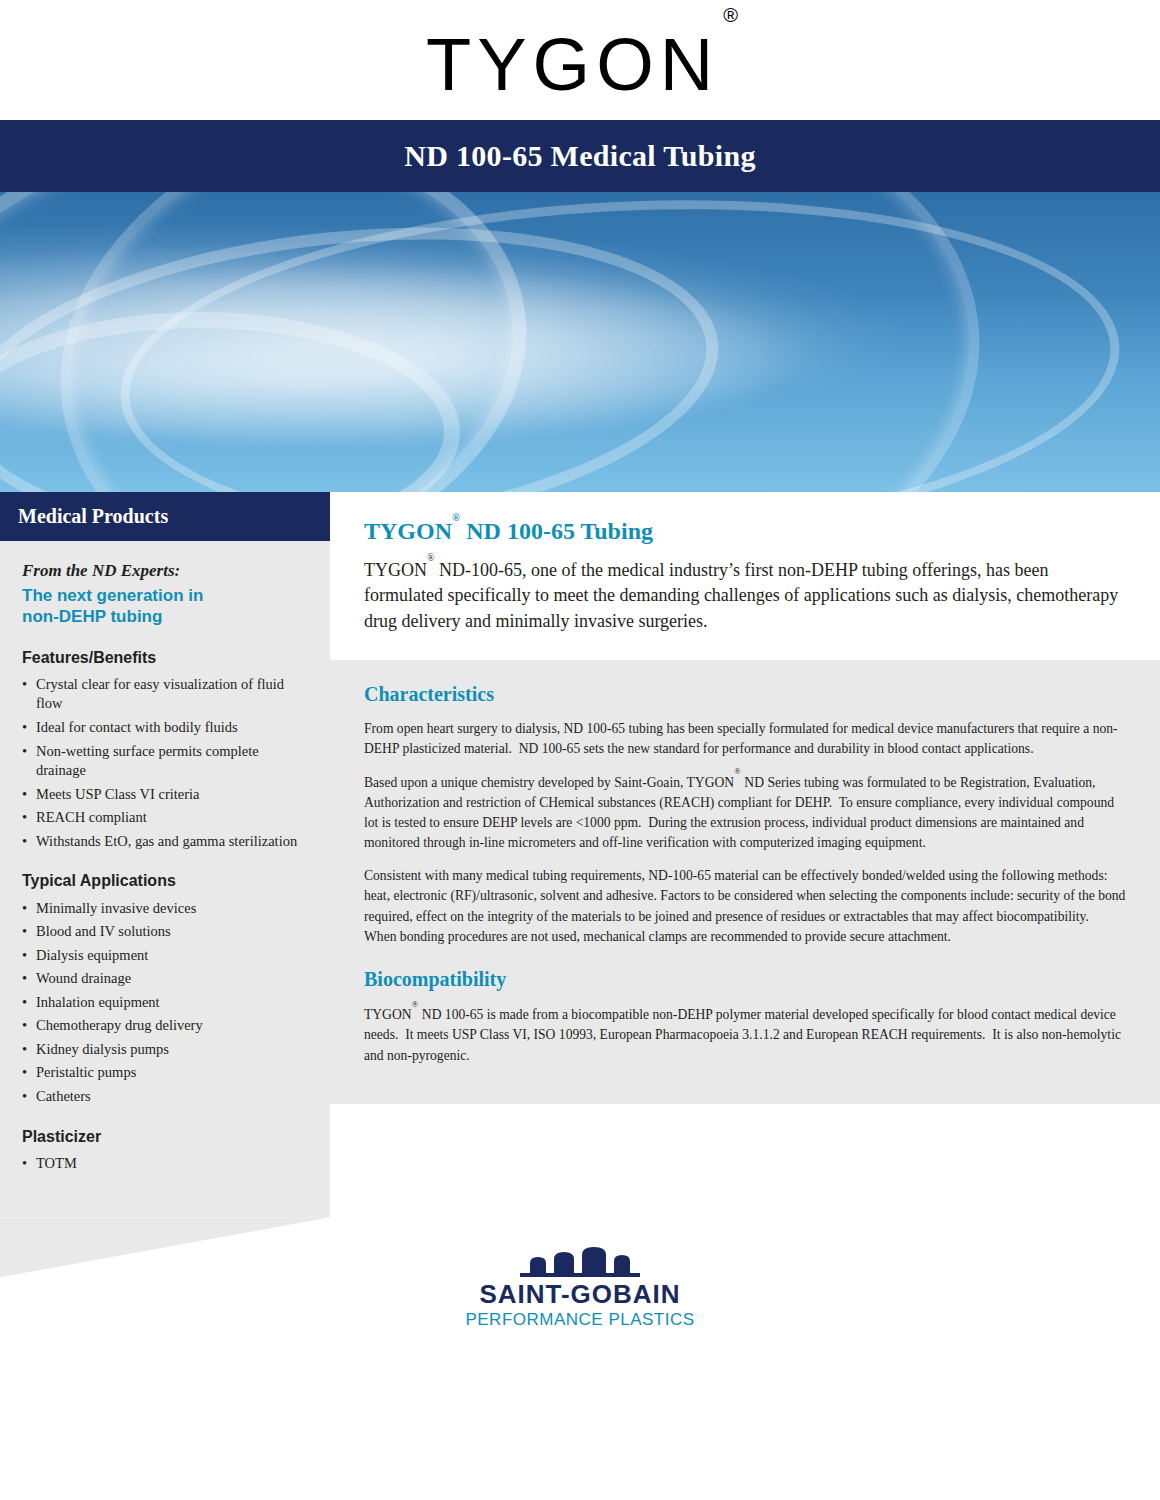TYGON®
ND 100-65 Medical Tubing
Medical Products
From the ND Experts:
The next generation in
non-DEHP tubing
Features/Benefits
Crystal clear for easy visualization of fluid flow
Ideal for contact with bodily fluids
Non-wetting surface permits complete drainage
Meets USP Class VI criteria
REACH compliant
Withstands EtO, gas and gamma sterilization
Typical Applications
Minimally invasive devices
Blood and IV solutions
Dialysis equipment
Wound drainage
Inhalation equipment
Chemotherapy drug delivery
Kidney dialysis pumps
Peristaltic pumps
Catheters
Plasticizer
TOTM
TYGON® ND 100-65 Tubing
TYGON® ND-100-65, one of the medical industry’s first non-DEHP tubing offerings, has been formulated specifically to meet the demanding challenges of applications such as dialysis, chemotherapy drug delivery and minimally invasive surgeries.
Characteristics
From open heart surgery to dialysis, ND 100-65 tubing has been specially formulated for medical device manufacturers that require a non-DEHP plasticized material. ND 100-65 sets the new standard for performance and durability in blood contact applications.
Based upon a unique chemistry developed by Saint-Goain, TYGON® ND Series tubing was formulated to be Registration, Evaluation, Authorization and restriction of CHemical substances (REACH) compliant for DEHP. To ensure compliance, every individual compound lot is tested to ensure DEHP levels are <1000 ppm. During the extrusion process, individual product dimensions are maintained and monitored through in-line micrometers and off-line verification with computerized imaging equipment.
Consistent with many medical tubing requirements, ND-100-65 material can be effectively bonded/welded using the following methods: heat, electronic (RF)/ultrasonic, solvent and adhesive. Factors to be considered when selecting the components include: security of the bond required, effect on the integrity of the materials to be joined and presence of residues or extractables that may affect biocompatibility. When bonding procedures are not used, mechanical clamps are recommended to provide secure attachment.
Biocompatibility
TYGON® ND 100-65 is made from a biocompatible non-DEHP polymer material developed specifically for blood contact medical device needs. It meets USP Class VI, ISO 10993, European Pharmacopoeia 3.1.1.2 and European REACH requirements. It is also non-hemolytic and non-pyrogenic.
SAINT-GOBAIN
PERFORMANCE PLASTICS